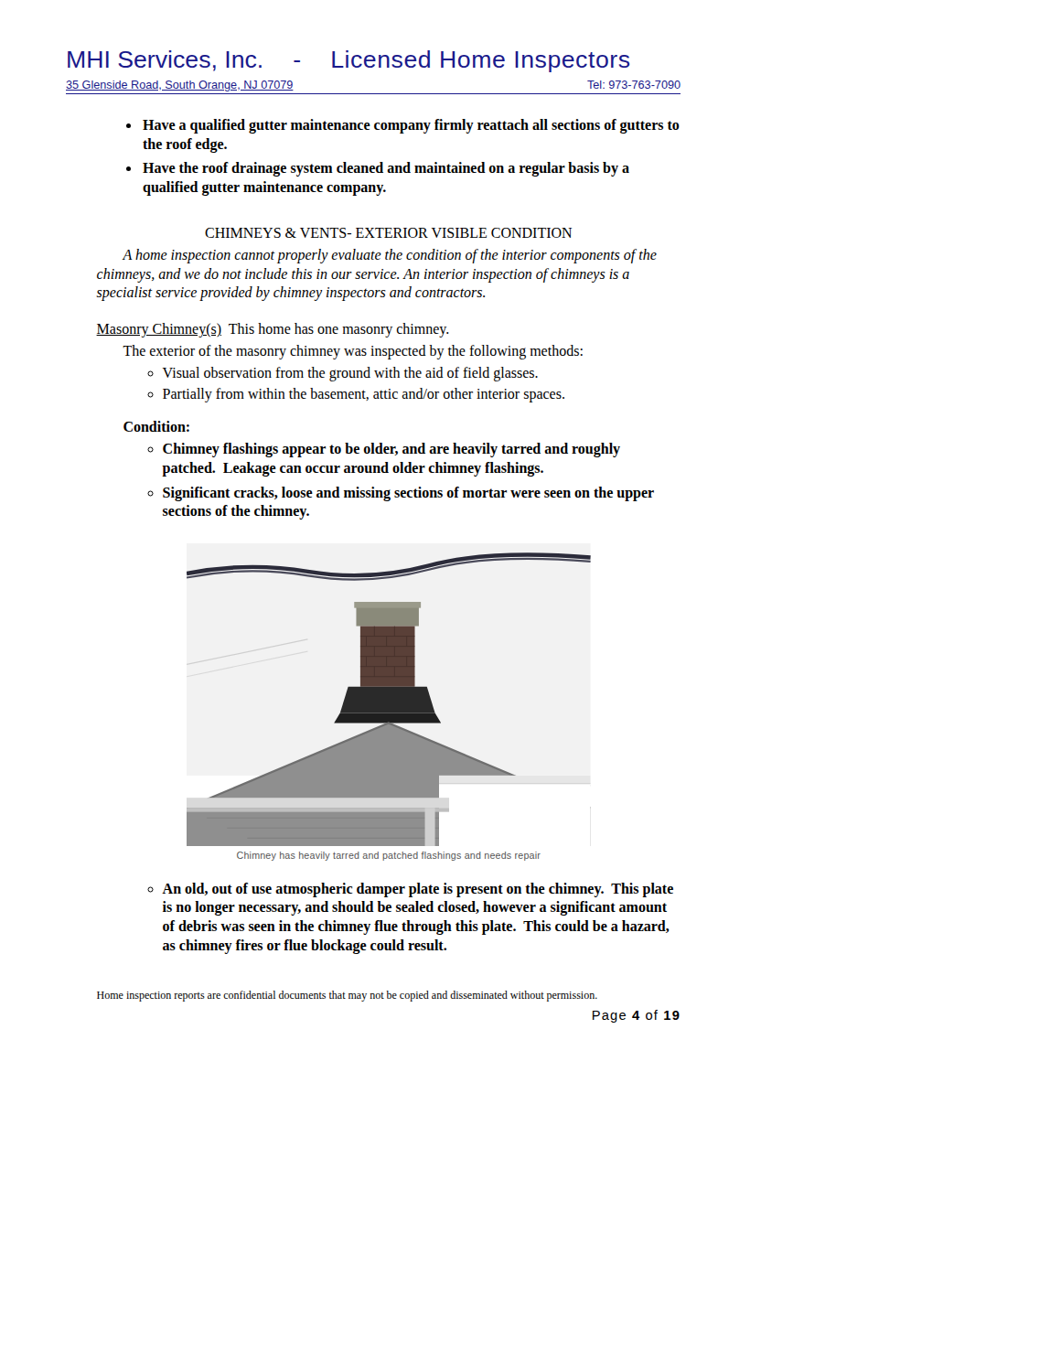MHI Services, Inc.-Licensed Home Inspectors
35 Glenside Road, South Orange, NJ 07079 Tel: 973-763-7090
Have a qualified gutter maintenance company firmly reattach all sections of gutters to the roof edge.
Have the roof drainage system cleaned and maintained on a regular basis by a qualified gutter maintenance company.
CHIMNEYS & VENTS- EXTERIOR VISIBLE CONDITION
A home inspection cannot properly evaluate the condition of the interior components of the chimneys, and we do not include this in our service. An interior inspection of chimneys is a specialist service provided by chimney inspectors and contractors.
Masonry Chimney(s) This home has one masonry chimney.
The exterior of the masonry chimney was inspected by the following methods:
Visual observation from the ground with the aid of field glasses.
Partially from within the basement, attic and/or other interior spaces.
Condition:
Chimney flashings appear to be older, and are heavily tarred and roughly patched. Leakage can occur around older chimney flashings.
Significant cracks, loose and missing sections of mortar were seen on the upper sections of the chimney.
Chimney has heavily tarred and patched flashings and needs repair
An old, out of use atmospheric damper plate is present on the chimney. This plate is no longer necessary, and should be sealed closed, however a significant amount of debris was seen in the chimney flue through this plate. This could be a hazard, as chimney fires or flue blockage could result.
Home inspection reports are confidential documents that may not be copied and disseminated without permission.
Page 4 of 19